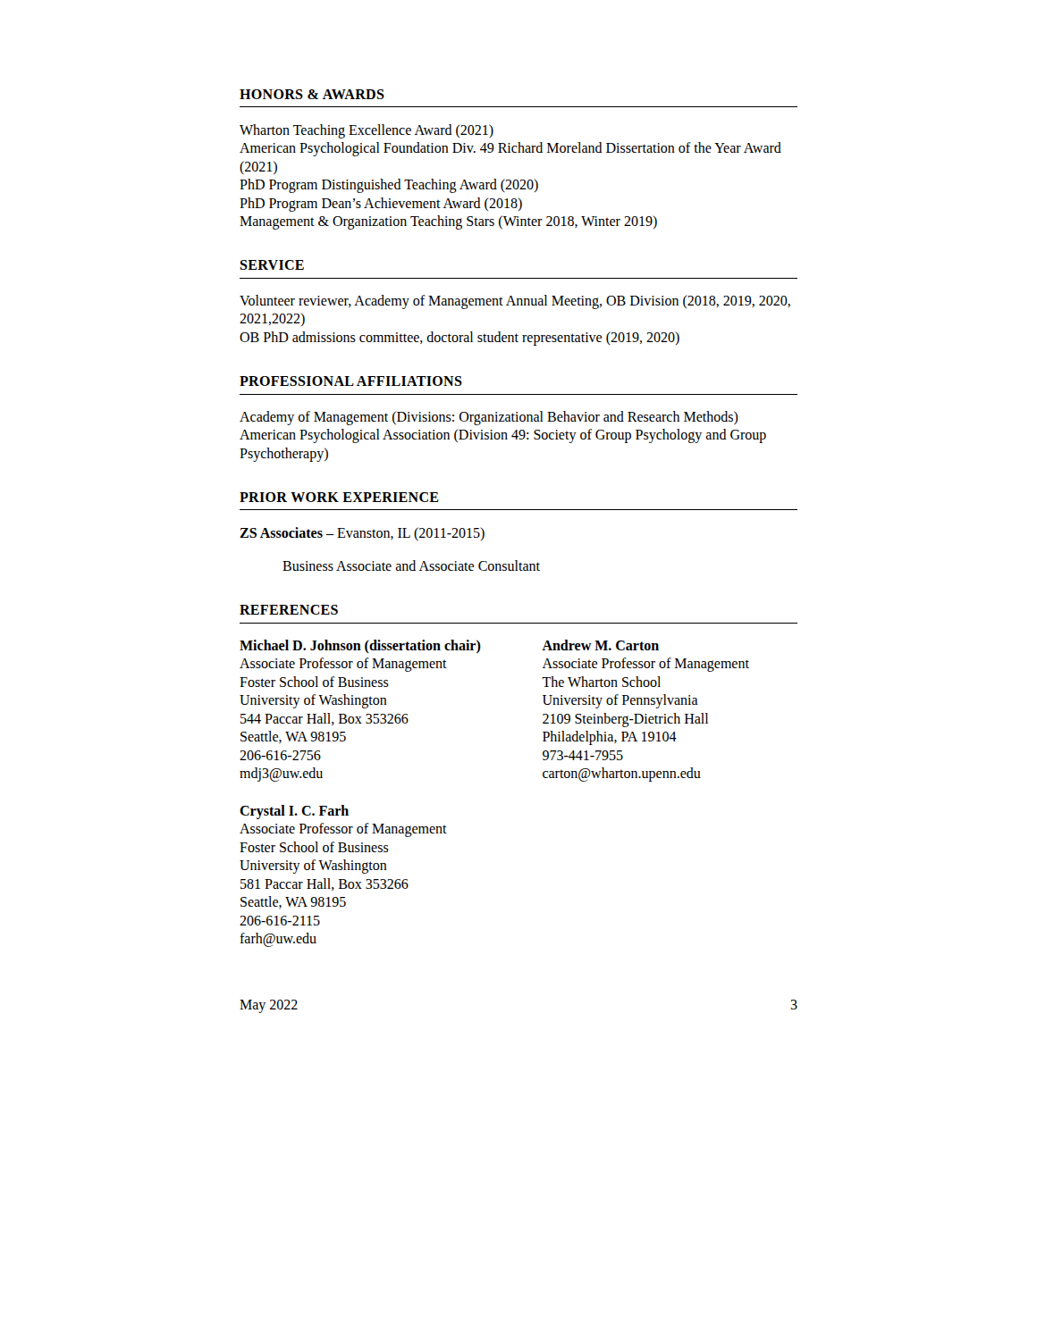Honors & Awards
Wharton Teaching Excellence Award (2021)
American Psychological Foundation Div. 49 Richard Moreland Dissertation of the Year Award (2021)
PhD Program Distinguished Teaching Award (2020)
PhD Program Dean’s Achievement Award (2018)
Management & Organization Teaching Stars (Winter 2018, Winter 2019)
Service
Volunteer reviewer, Academy of Management Annual Meeting, OB Division (2018, 2019, 2020, 2021,2022)
OB PhD admissions committee, doctoral student representative (2019, 2020)
Professional Affiliations
Academy of Management (Divisions: Organizational Behavior and Research Methods)
American Psychological Association (Division 49: Society of Group Psychology and Group Psychotherapy)
Prior Work Experience
ZS Associates – Evanston, IL (2011-2015)
Business Associate and Associate Consultant
References
Michael D. Johnson (dissertation chair)
Associate Professor of Management
Foster School of Business
University of Washington
544 Paccar Hall, Box 353266
Seattle, WA 98195
206-616-2756
mdj3@uw.edu
Crystal I. C. Farh
Associate Professor of Management
Foster School of Business
University of Washington
581 Paccar Hall, Box 353266
Seattle, WA 98195
206-616-2115
farh@uw.edu
Andrew M. Carton
Associate Professor of Management
The Wharton School
University of Pennsylvania
2109 Steinberg-Dietrich Hall
Philadelphia, PA 19104
973-441-7955
carton@wharton.upenn.edu
May 2022 3